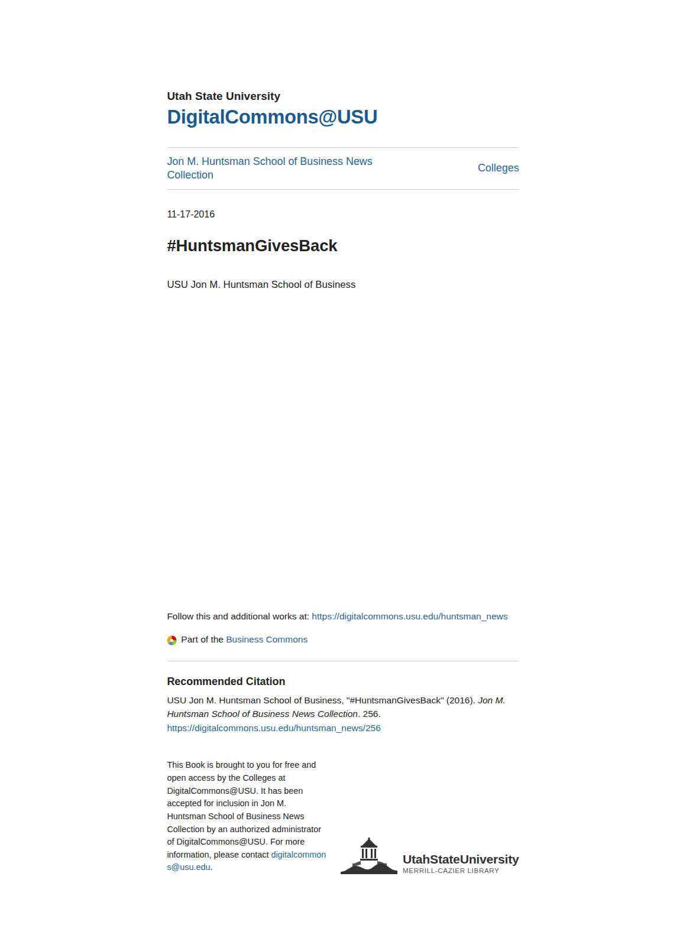Utah State University
DigitalCommons@USU
Jon M. Huntsman School of Business News Collection
Colleges
11-17-2016
#HuntsmanGivesBack
USU Jon M. Huntsman School of Business
Follow this and additional works at: https://digitalcommons.usu.edu/huntsman_news
Part of the Business Commons
Recommended Citation
USU Jon M. Huntsman School of Business, "#HuntsmanGivesBack" (2016). Jon M. Huntsman School of Business News Collection. 256.
https://digitalcommons.usu.edu/huntsman_news/256
This Book is brought to you for free and open access by the Colleges at DigitalCommons@USU. It has been accepted for inclusion in Jon M. Huntsman School of Business News Collection by an authorized administrator of DigitalCommons@USU. For more information, please contact digitalcommons@usu.edu.
Utah StateUniversity
MERRILL-CAZIER LIBRARY